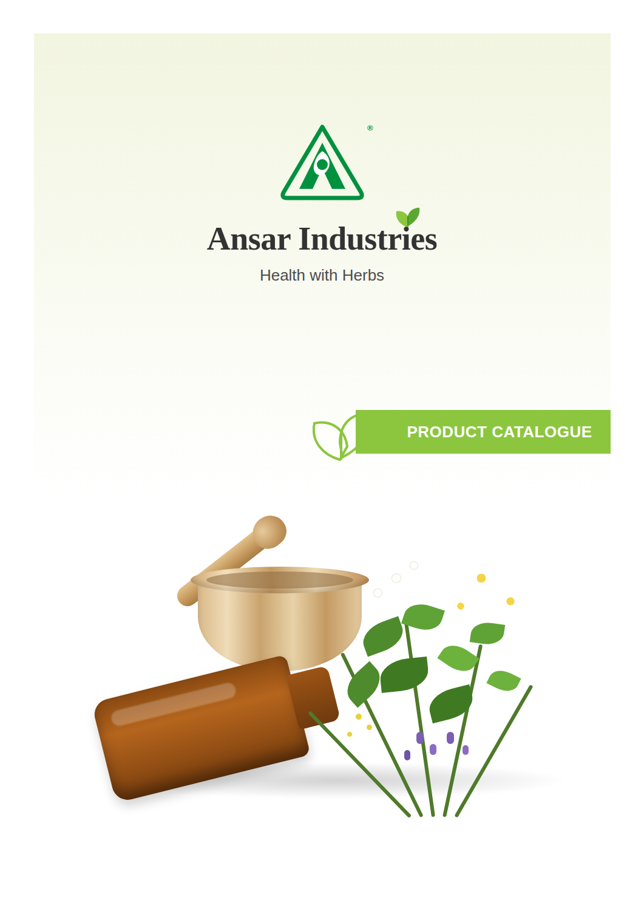®
Ansar Industries
Health with Herbs
Product Catalogue